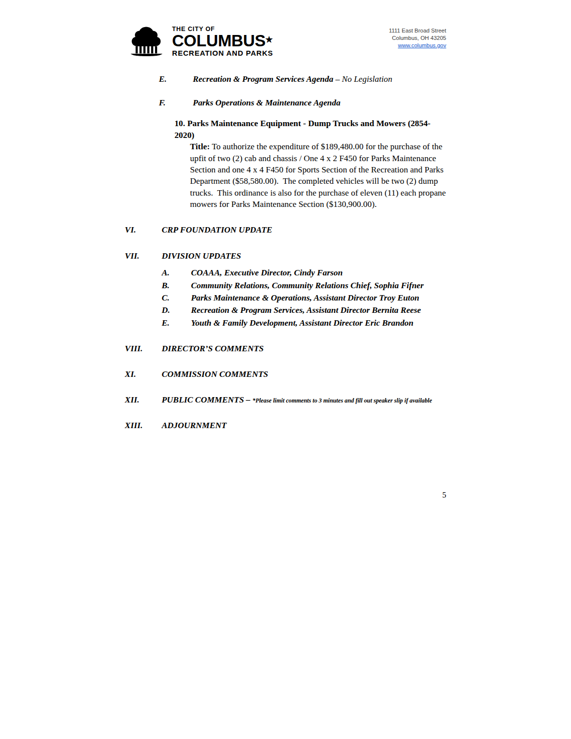THE CITY OF
COLUMBUS★
RECREATION AND PARKS
1111 East Broad Street
Columbus, OH 43205
www.columbus.gov
E.
Recreation & Program Services Agenda – No Legislation
F.
Parks Operations & Maintenance Agenda
10. Parks Maintenance Equipment - Dump Trucks and Mowers (2854-2020)
Title: To authorize the expenditure of $189,480.00 for the purchase of the upfit of two (2) cab and chassis / One 4 x 2 F450 for Parks Maintenance Section and one 4 x 4 F450 for Sports Section of the Recreation and Parks Department ($58,580.00). The completed vehicles will be two (2) dump trucks. This ordinance is also for the purchase of eleven (11) each propane mowers for Parks Maintenance Section ($130,900.00).
VI.
CRP FOUNDATION UPDATE
VII.
DIVISION UPDATES
A. COAAA, Executive Director, Cindy Farson
B. Community Relations, Community Relations Chief, Sophia Fifner
C. Parks Maintenance & Operations, Assistant Director Troy Euton
D. Recreation & Program Services, Assistant Director Bernita Reese
E. Youth & Family Development, Assistant Director Eric Brandon
VIII.
DIRECTOR’S COMMENTS
XI.
COMMISSION COMMENTS
XII.
PUBLIC COMMENTS – *Please limit comments to 3 minutes and fill out speaker slip if available
XIII.
ADJOURNMENT
5